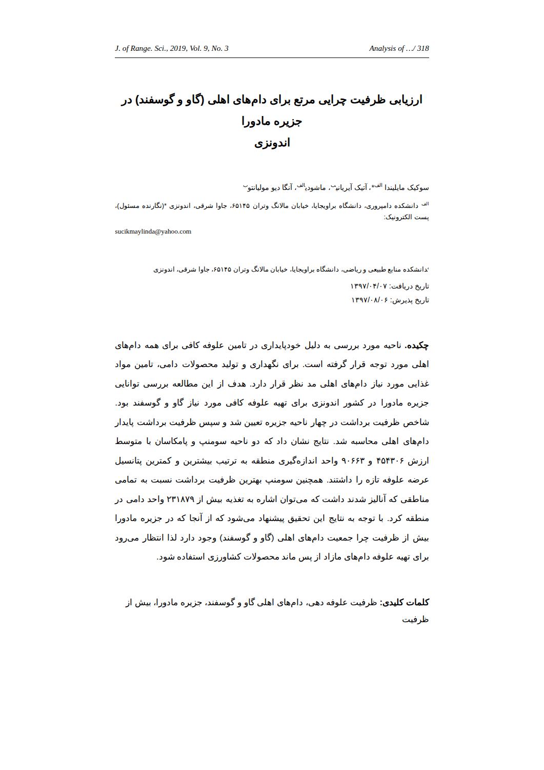J. of Range. Sci., 2019, Vol. 9, No. 3 Analysis of …/ 318
ارزیابی ظرفیت چرایی مرتع برای دام‌های اهلی (گاو و گوسفند) در جزیره مادورا
اندونزی
سوکیک مایلیندا الف*، آتیک آیریانیب، ماشودیالف، آنگا دیو مولیانتوب
الف دانشکده دامپروری، دانشگاه براویجایا، خیابان مالانگ وتران ۶۵۱۴۵، جاوا شرقی، اندونزی *(نگارنده مسئول)، پست الکترونیک:
sucikmaylinda@yahoo.com
بدانشکده منابع طبیعی و ریاضی، دانشگاه براویجایا، خیابان مالانگ وتران ۶۵۱۴۵، جاوا شرقی، اندونزی
تاریخ دریافت: ۱۳۹۷/۰۴/۰۷
تاریخ پذیرش: ۱۳۹۷/۰۸/۰۶
چکیده. ناحیه مورد بررسی به دلیل خودپایداری در تامین علوفه کافی برای همه دام‌های اهلی مورد توجه قرار گرفته است. برای نگهداری و تولید محصولات دامی، تامین مواد غذایی مورد نیاز دام‌های اهلی مد نظر قرار دارد. هدف از این مطالعه بررسی توانایی جزیره مادورا در کشور اندونزی برای تهیه علوفه کافی مورد نیاز گاو و گوسفند بود. شاخص ظرفیت برداشت در چهار ناحیه جزیره تعیین شد و سپس ظرفیت برداشت پایدار دام‌های اهلی محاسبه شد. نتایج نشان داد که دو ناحیه سومنپ و پامکاسان با متوسط ارزش ۴۵۴۳۰۶ و ۹۰۶۶۳ واحد اندازه‌گیری منطقه به ترتیب بیشترین و کمترین پتانسیل عرضه علوفه تازه را داشتند. همچنین سومنپ بهترین ظرفیت برداشت نسبت به تمامی مناطقی که آنالیز شدند داشت که می‌توان اشاره به تغذیه بیش از ۲۳۱۸۷۹ واحد دامی در منطقه کرد. با توجه به نتایج این تحقیق پیشنهاد می‌شود که از آنجا که در جزیره مادورا بیش از ظرفیت چرا جمعیت دام‌های اهلی (گاو و گوسفند) وجود دارد لذا انتظار می‌رود برای تهیه علوفه دام‌های مازاد از پس ماند محصولات کشاورزی استفاده شود.
کلمات کلیدی: ظرفیت علوفه دهی، دام‌های اهلی گاو و گوسفند، جزیره مادورا، بیش از ظرفیت